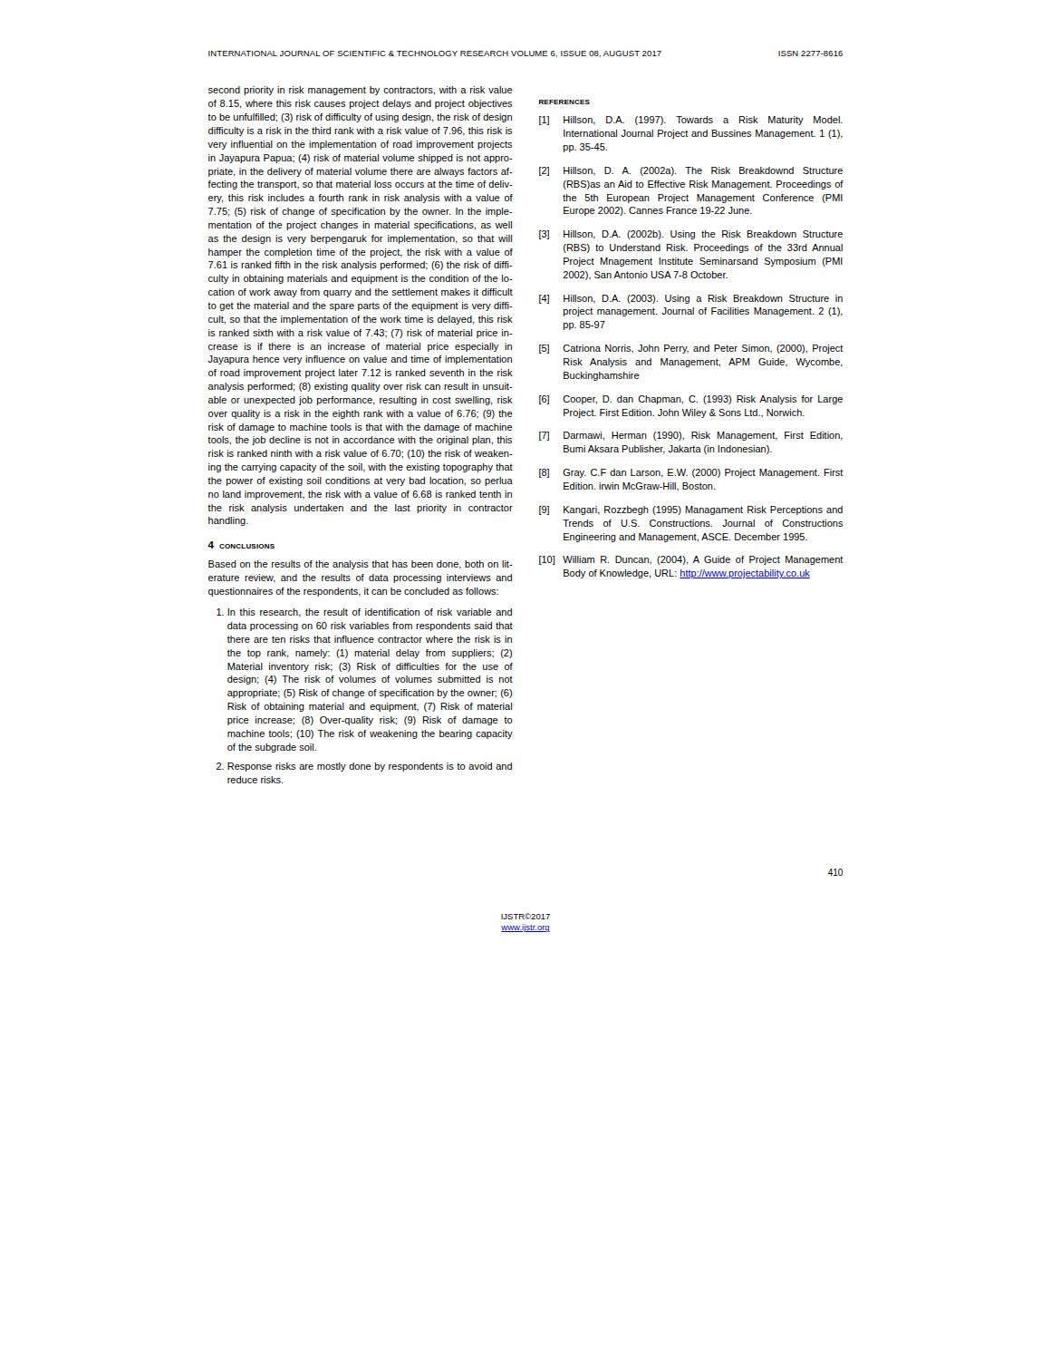INTERNATIONAL JOURNAL OF SCIENTIFIC & TECHNOLOGY RESEARCH VOLUME 6, ISSUE 08, AUGUST 2017
ISSN 2277-8616
second priority in risk management by contractors, with a risk value of 8.15, where this risk causes project delays and project objectives to be unfulfilled; (3) risk of difficulty of using design, the risk of design difficulty is a risk in the third rank with a risk value of 7.96, this risk is very influential on the implementation of road improvement projects in Jayapura Papua; (4) risk of material volume shipped is not appropriate, in the delivery of material volume there are always factors affecting the transport, so that material loss occurs at the time of delivery, this risk includes a fourth rank in risk analysis with a value of 7.75; (5) risk of change of specification by the owner. In the implementation of the project changes in material specifications, as well as the design is very berpengaruk for implementation, so that will hamper the completion time of the project, the risk with a value of 7.61 is ranked fifth in the risk analysis performed; (6) the risk of difficulty in obtaining materials and equipment is the condition of the location of work away from quarry and the settlement makes it difficult to get the material and the spare parts of the equipment is very difficult, so that the implementation of the work time is delayed, this risk is ranked sixth with a risk value of 7.43; (7) risk of material price increase is if there is an increase of material price especially in Jayapura hence very influence on value and time of implementation of road improvement project later 7.12 is ranked seventh in the risk analysis performed; (8) existing quality over risk can result in unsuitable or unexpected job performance, resulting in cost swelling, risk over quality is a risk in the eighth rank with a value of 6.76; (9) the risk of damage to machine tools is that with the damage of machine tools, the job decline is not in accordance with the original plan, this risk is ranked ninth with a risk value of 6.70; (10) the risk of weakening the carrying capacity of the soil, with the existing topography that the power of existing soil conditions at very bad location, so perlua no land improvement, the risk with a value of 6.68 is ranked tenth in the risk analysis undertaken and the last priority in contractor handling.
4 Conclusions
Based on the results of the analysis that has been done, both on literature review, and the results of data processing interviews and questionnaires of the respondents, it can be concluded as follows:
In this research, the result of identification of risk variable and data processing on 60 risk variables from respondents said that there are ten risks that influence contractor where the risk is in the top rank, namely: (1) material delay from suppliers; (2) Material inventory risk; (3) Risk of difficulties for the use of design; (4) The risk of volumes of volumes submitted is not appropriate; (5) Risk of change of specification by the owner; (6) Risk of obtaining material and equipment, (7) Risk of material price increase; (8) Over-quality risk; (9) Risk of damage to machine tools; (10) The risk of weakening the bearing capacity of the subgrade soil.
Response risks are mostly done by respondents is to avoid and reduce risks.
References
[1] Hillson, D.A. (1997). Towards a Risk Maturity Model. International Journal Project and Bussines Management. 1 (1), pp. 35-45.
[2] Hillson, D. A. (2002a). The Risk Breakdownd Structure (RBS)as an Aid to Effective Risk Management. Proceedings of the 5th European Project Management Conference (PMI Europe 2002). Cannes France 19-22 June.
[3] Hillson, D.A. (2002b). Using the Risk Breakdown Structure (RBS) to Understand Risk. Proceedings of the 33rd Annual Project Mnagement Institute Seminarsand Symposium (PMI 2002), San Antonio USA 7-8 October.
[4] Hillson, D.A. (2003). Using a Risk Breakdown Structure in project management. Journal of Facilities Management. 2 (1), pp. 85-97
[5] Catriona Norris, John Perry, and Peter Simon, (2000), Project Risk Analysis and Management, APM Guide, Wycombe, Buckinghamshire
[6] Cooper, D. dan Chapman, C. (1993) Risk Analysis for Large Project. First Edition. John Wiley & Sons Ltd., Norwich.
[7] Darmawi, Herman (1990), Risk Management, First Edition, Bumi Aksara Publisher, Jakarta (in Indonesian).
[8] Gray. C.F dan Larson, E.W. (2000) Project Management. First Edition. irwin McGraw-Hill, Boston.
[9] Kangari, Rozzbegh (1995) Managament Risk Perceptions and Trends of U.S. Constructions. Journal of Constructions Engineering and Management, ASCE. December 1995.
[10] William R. Duncan, (2004), A Guide of Project Management Body of Knowledge, URL: http://www.projectability.co.uk
410
IJSTR©2017
www.ijstr.org